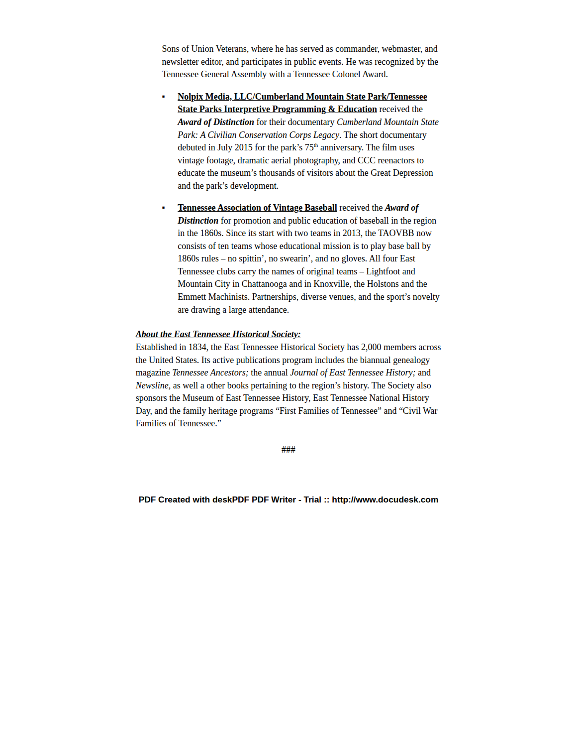Sons of Union Veterans, where he has served as commander, webmaster, and newsletter editor, and participates in public events. He was recognized by the Tennessee General Assembly with a Tennessee Colonel Award.
Nolpix Media, LLC/Cumberland Mountain State Park/Tennessee State Parks Interpretive Programming & Education received the Award of Distinction for their documentary Cumberland Mountain State Park: A Civilian Conservation Corps Legacy. The short documentary debuted in July 2015 for the park’s 75th anniversary. The film uses vintage footage, dramatic aerial photography, and CCC reenactors to educate the museum’s thousands of visitors about the Great Depression and the park’s development.
Tennessee Association of Vintage Baseball received the Award of Distinction for promotion and public education of baseball in the region in the 1860s. Since its start with two teams in 2013, the TAOVBB now consists of ten teams whose educational mission is to play base ball by 1860s rules – no spittin’, no swearin’, and no gloves. All four East Tennessee clubs carry the names of original teams – Lightfoot and Mountain City in Chattanooga and in Knoxville, the Holstons and the Emmett Machinists. Partnerships, diverse venues, and the sport’s novelty are drawing a large attendance.
About the East Tennessee Historical Society:
Established in 1834, the East Tennessee Historical Society has 2,000 members across the United States. Its active publications program includes the biannual genealogy magazine Tennessee Ancestors; the annual Journal of East Tennessee History; and Newsline, as well a other books pertaining to the region’s history. The Society also sponsors the Museum of East Tennessee History, East Tennessee National History Day, and the family heritage programs “First Families of Tennessee” and “Civil War Families of Tennessee.”
###
PDF Created with deskPDF PDF Writer - Trial :: http://www.docudesk.com